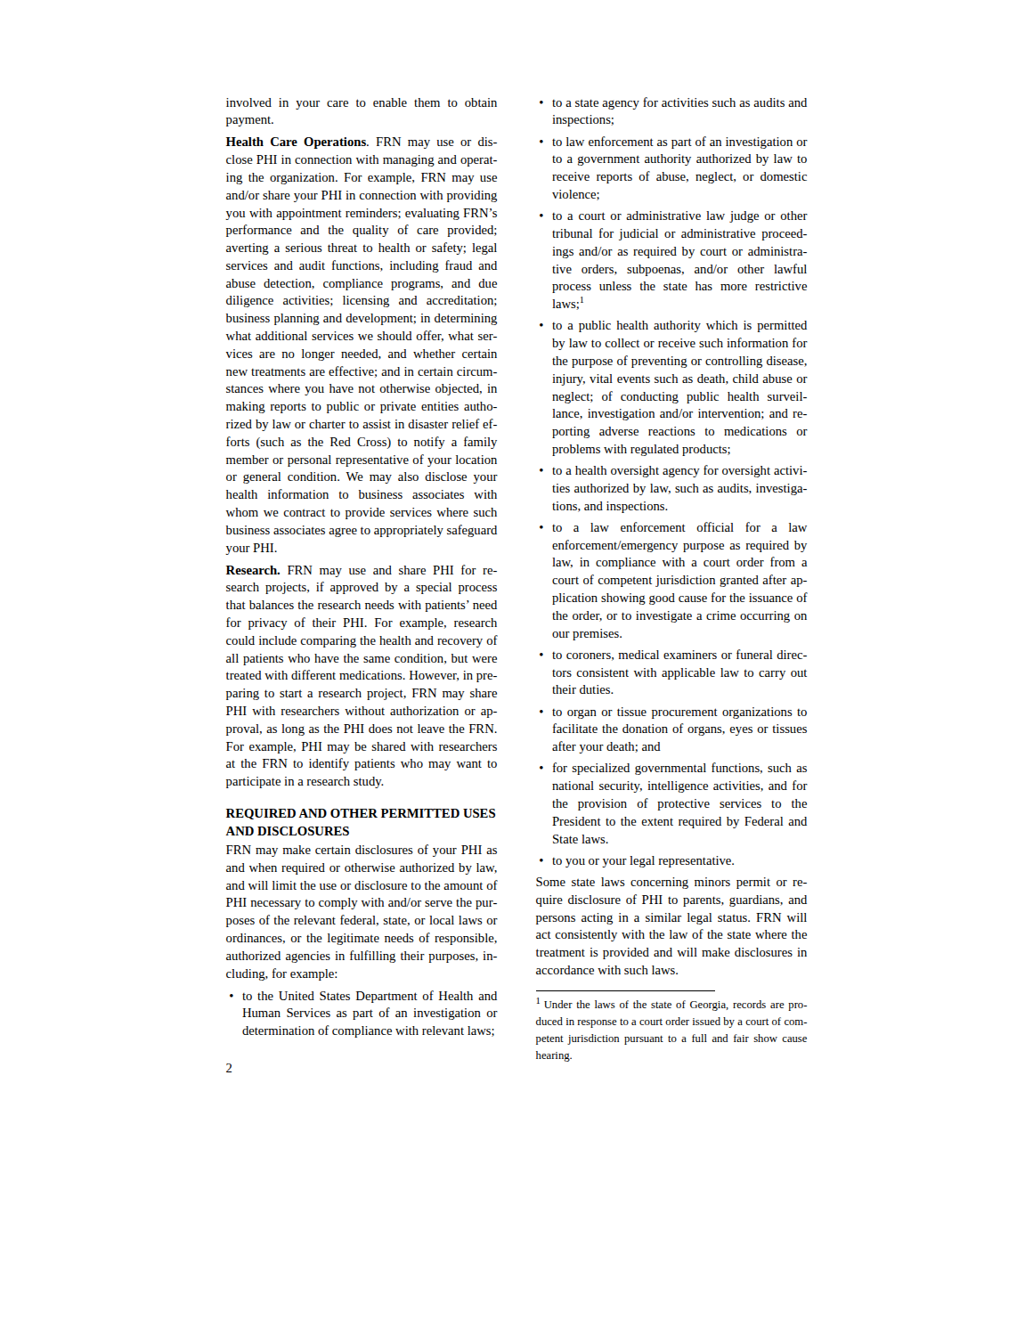involved in your care to enable them to obtain payment.
Health Care Operations. FRN may use or disclose PHI in connection with managing and operating the organization. For example, FRN may use and/or share your PHI in connection with providing you with appointment reminders; evaluating FRN’s performance and the quality of care provided; averting a serious threat to health or safety; legal services and audit functions, including fraud and abuse detection, compliance programs, and due diligence activities; licensing and accreditation; business planning and development; in determining what additional services we should offer, what services are no longer needed, and whether certain new treatments are effective; and in certain circumstances where you have not otherwise objected, in making reports to public or private entities authorized by law or charter to assist in disaster relief efforts (such as the Red Cross) to notify a family member or personal representative of your location or general condition. We may also disclose your health information to business associates with whom we contract to provide services where such business associates agree to appropriately safeguard your PHI.
Research. FRN may use and share PHI for research projects, if approved by a special process that balances the research needs with patients’ need for privacy of their PHI. For example, research could include comparing the health and recovery of all patients who have the same condition, but were treated with different medications. However, in preparing to start a research project, FRN may share PHI with researchers without authorization or approval, as long as the PHI does not leave the FRN. For example, PHI may be shared with researchers at the FRN to identify patients who may want to participate in a research study.
Required and Other Permitted Uses and Disclosures
FRN may make certain disclosures of your PHI as and when required or otherwise authorized by law, and will limit the use or disclosure to the amount of PHI necessary to comply with and/or serve the purposes of the relevant federal, state, or local laws or ordinances, or the legitimate needs of responsible, authorized agencies in fulfilling their purposes, including, for example:
to the United States Department of Health and Human Services as part of an investigation or determination of compliance with relevant laws;
to a state agency for activities such as audits and inspections;
to law enforcement as part of an investigation or to a government authority authorized by law to receive reports of abuse, neglect, or domestic violence;
to a court or administrative law judge or other tribunal for judicial or administrative proceedings and/or as required by court or administrative orders, subpoenas, and/or other lawful process unless the state has more restrictive laws;1
to a public health authority which is permitted by law to collect or receive such information for the purpose of preventing or controlling disease, injury, vital events such as death, child abuse or neglect; of conducting public health surveillance, investigation and/or intervention; and reporting adverse reactions to medications or problems with regulated products;
to a health oversight agency for oversight activities authorized by law, such as audits, investigations, and inspections.
to a law enforcement official for a law enforcement/emergency purpose as required by law, in compliance with a court order from a court of competent jurisdiction granted after application showing good cause for the issuance of the order, or to investigate a crime occurring on our premises.
to coroners, medical examiners or funeral directors consistent with applicable law to carry out their duties.
to organ or tissue procurement organizations to facilitate the donation of organs, eyes or tissues after your death; and
for specialized governmental functions, such as national security, intelligence activities, and for the provision of protective services to the President to the extent required by Federal and State laws.
to you or your legal representative.
Some state laws concerning minors permit or require disclosure of PHI to parents, guardians, and persons acting in a similar legal status. FRN will act consistently with the law of the state where the treatment is provided and will make disclosures in accordance with such laws.
1Under the laws of the state of Georgia, records are produced in response to a court order issued by a court of competent jurisdiction pursuant to a full and fair show cause hearing.
2